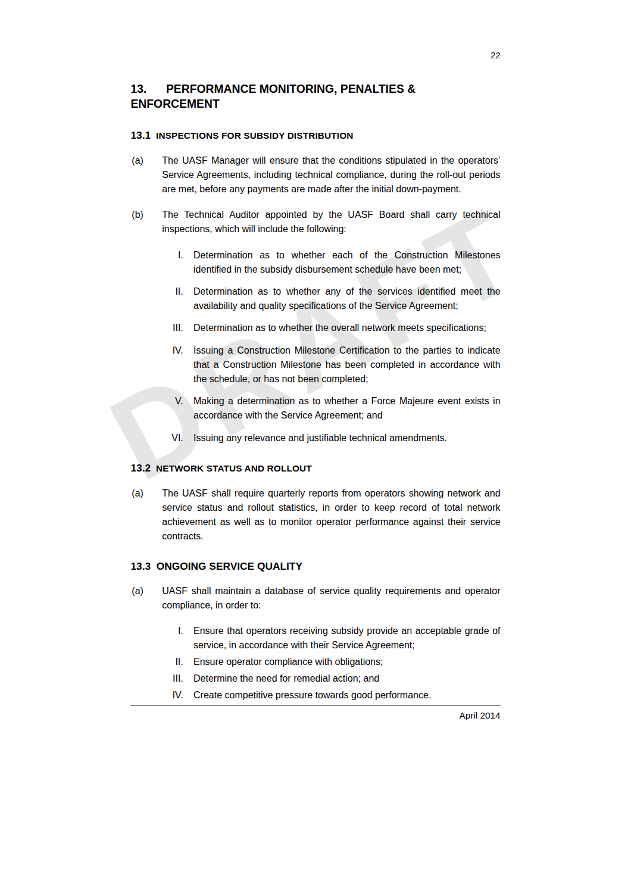DRAFT
22
13. PERFORMANCE MONITORING, PENALTIES & ENFORCEMENT
13.1 INSPECTIONS FOR SUBSIDY DISTRIBUTION
(a)
The UASF Manager will ensure that the conditions stipulated in the operators’ Service Agreements, including technical compliance, during the roll-out periods are met, before any payments are made after the initial down-payment.
(b)
The Technical Auditor appointed by the UASF Board shall carry technical inspections, which will include the following:
I. Determination as to whether each of the Construction Milestones identified in the subsidy disbursement schedule have been met;
II. Determination as to whether any of the services identified meet the availability and quality specifications of the Service Agreement;
III. Determination as to whether the overall network meets specifications;
IV. Issuing a Construction Milestone Certification to the parties to indicate that a Construction Milestone has been completed in accordance with the schedule, or has not been completed;
V. Making a determination as to whether a Force Majeure event exists in accordance with the Service Agreement; and
VI. Issuing any relevance and justifiable technical amendments.
13.2 NETWORK STATUS AND ROLLOUT
(a)
The UASF shall require quarterly reports from operators showing network and service status and rollout statistics, in order to keep record of total network achievement as well as to monitor operator performance against their service contracts.
13.3 ONGOING SERVICE QUALITY
(a)
UASF shall maintain a database of service quality requirements and operator compliance, in order to:
I. Ensure that operators receiving subsidy provide an acceptable grade of service, in accordance with their Service Agreement;
II. Ensure operator compliance with obligations;
III. Determine the need for remedial action; and
IV. Create competitive pressure towards good performance.
April 2014